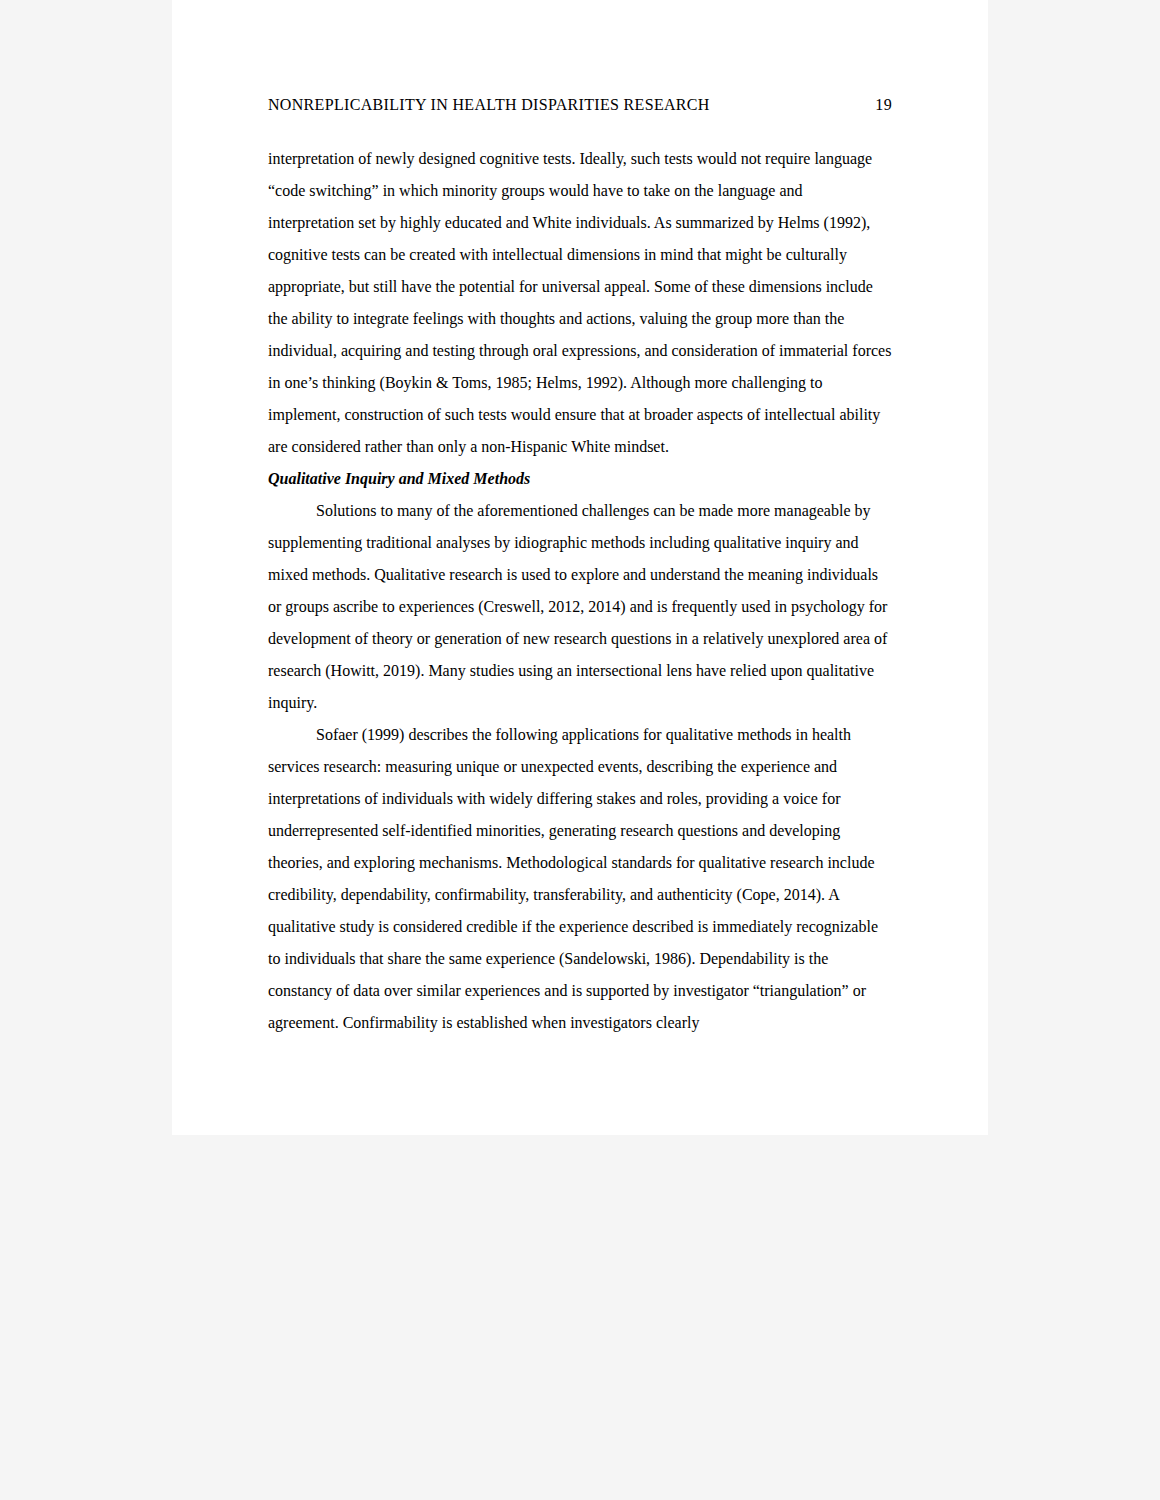Nonreplicability in Health Disparities Research 19
interpretation of newly designed cognitive tests. Ideally, such tests would not require language “code switching” in which minority groups would have to take on the language and interpretation set by highly educated and White individuals. As summarized by Helms (1992), cognitive tests can be created with intellectual dimensions in mind that might be culturally appropriate, but still have the potential for universal appeal. Some of these dimensions include the ability to integrate feelings with thoughts and actions, valuing the group more than the individual, acquiring and testing through oral expressions, and consideration of immaterial forces in one’s thinking (Boykin & Toms, 1985; Helms, 1992). Although more challenging to implement, construction of such tests would ensure that at broader aspects of intellectual ability are considered rather than only a non-Hispanic White mindset.
Qualitative Inquiry and Mixed Methods
Solutions to many of the aforementioned challenges can be made more manageable by supplementing traditional analyses by idiographic methods including qualitative inquiry and mixed methods. Qualitative research is used to explore and understand the meaning individuals or groups ascribe to experiences (Creswell, 2012, 2014) and is frequently used in psychology for development of theory or generation of new research questions in a relatively unexplored area of research (Howitt, 2019). Many studies using an intersectional lens have relied upon qualitative inquiry.
Sofaer (1999) describes the following applications for qualitative methods in health services research: measuring unique or unexpected events, describing the experience and interpretations of individuals with widely differing stakes and roles, providing a voice for underrepresented self-identified minorities, generating research questions and developing theories, and exploring mechanisms. Methodological standards for qualitative research include credibility, dependability, confirmability, transferability, and authenticity (Cope, 2014). A qualitative study is considered credible if the experience described is immediately recognizable to individuals that share the same experience (Sandelowski, 1986). Dependability is the constancy of data over similar experiences and is supported by investigator “triangulation” or agreement. Confirmability is established when investigators clearly